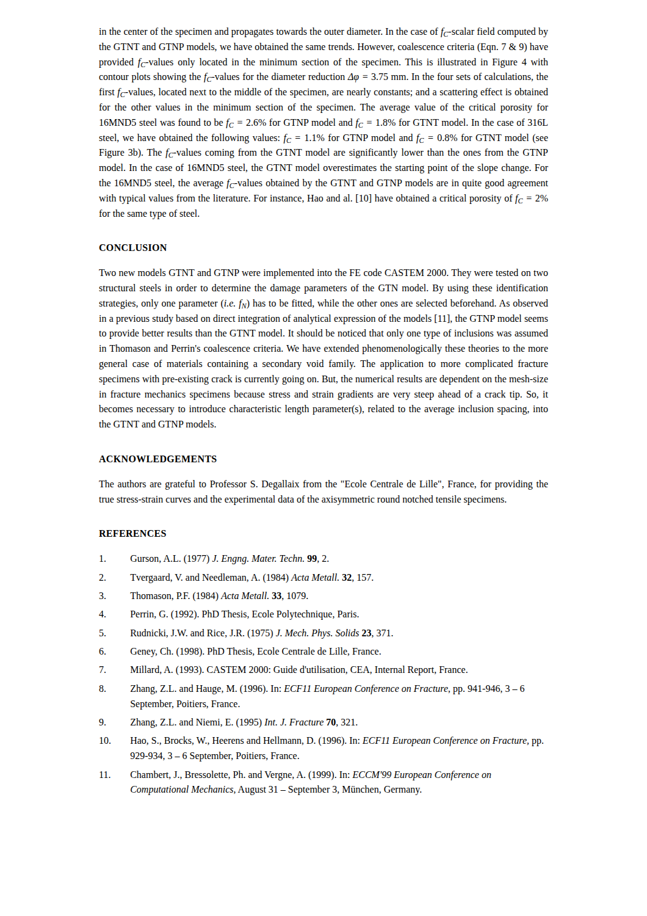in the center of the specimen and propagates towards the outer diameter. In the case of fC-scalar field computed by the GTNT and GTNP models, we have obtained the same trends. However, coalescence criteria (Eqn. 7 & 9) have provided fC-values only located in the minimum section of the specimen. This is illustrated in Figure 4 with contour plots showing the fC-values for the diameter reduction Δφ = 3.75 mm. In the four sets of calculations, the first fC-values, located next to the middle of the specimen, are nearly constants; and a scattering effect is obtained for the other values in the minimum section of the specimen. The average value of the critical porosity for 16MND5 steel was found to be fC = 2.6% for GTNP model and fC = 1.8% for GTNT model. In the case of 316L steel, we have obtained the following values: fC = 1.1% for GTNP model and fC = 0.8% for GTNT model (see Figure 3b). The fC-values coming from the GTNT model are significantly lower than the ones from the GTNP model. In the case of 16MND5 steel, the GTNT model overestimates the starting point of the slope change. For the 16MND5 steel, the average fC-values obtained by the GTNT and GTNP models are in quite good agreement with typical values from the literature. For instance, Hao and al. [10] have obtained a critical porosity of fC = 2% for the same type of steel.
CONCLUSION
Two new models GTNT and GTNP were implemented into the FE code CASTEM 2000. They were tested on two structural steels in order to determine the damage parameters of the GTN model. By using these identification strategies, only one parameter (i.e. fN) has to be fitted, while the other ones are selected beforehand. As observed in a previous study based on direct integration of analytical expression of the models [11], the GTNP model seems to provide better results than the GTNT model. It should be noticed that only one type of inclusions was assumed in Thomason and Perrin's coalescence criteria. We have extended phenomenologically these theories to the more general case of materials containing a secondary void family. The application to more complicated fracture specimens with pre-existing crack is currently going on. But, the numerical results are dependent on the mesh-size in fracture mechanics specimens because stress and strain gradients are very steep ahead of a crack tip. So, it becomes necessary to introduce characteristic length parameter(s), related to the average inclusion spacing, into the GTNT and GTNP models.
ACKNOWLEDGEMENTS
The authors are grateful to Professor S. Degallaix from the "Ecole Centrale de Lille", France, for providing the true stress-strain curves and the experimental data of the axisymmetric round notched tensile specimens.
REFERENCES
Gurson, A.L. (1977) J. Engng. Mater. Techn. 99, 2.
Tvergaard, V. and Needleman, A. (1984) Acta Metall. 32, 157.
Thomason, P.F. (1984) Acta Metall. 33, 1079.
Perrin, G. (1992). PhD Thesis, Ecole Polytechnique, Paris.
Rudnicki, J.W. and Rice, J.R. (1975) J. Mech. Phys. Solids 23, 371.
Geney, Ch. (1998). PhD Thesis, Ecole Centrale de Lille, France.
Millard, A. (1993). CASTEM 2000: Guide d'utilisation, CEA, Internal Report, France.
Zhang, Z.L. and Hauge, M. (1996). In: ECF11 European Conference on Fracture, pp. 941-946, 3 – 6 September, Poitiers, France.
Zhang, Z.L. and Niemi, E. (1995) Int. J. Fracture 70, 321.
Hao, S., Brocks, W., Heerens and Hellmann, D. (1996). In: ECF11 European Conference on Fracture, pp. 929-934, 3 – 6 September, Poitiers, France.
Chambert, J., Bressolette, Ph. and Vergne, A. (1999). In: ECCM'99 European Conference on Computational Mechanics, August 31 – September 3, München, Germany.